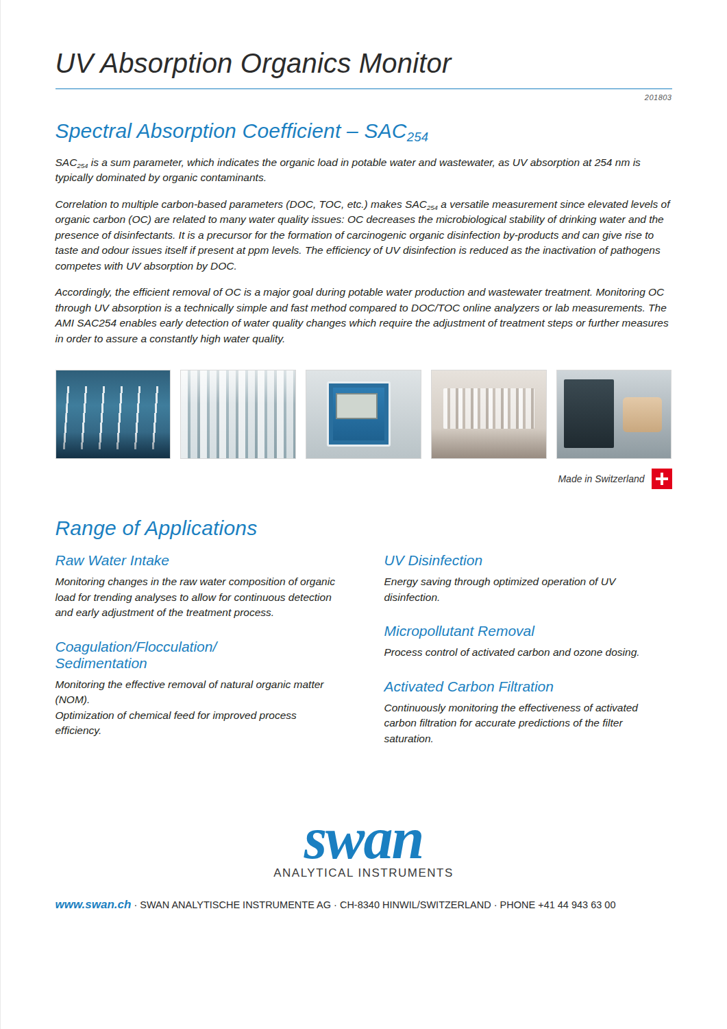UV Absorption Organics Monitor
201803
Spectral Absorption Coefficient – SAC254
SAC254 is a sum parameter, which indicates the organic load in potable water and wastewater, as UV absorption at 254 nm is typically dominated by organic contaminants.
Correlation to multiple carbon-based parameters (DOC, TOC, etc.) makes SAC254 a versatile measurement since elevated levels of organic carbon (OC) are related to many water quality issues: OC decreases the microbiological stability of drinking water and the presence of disinfectants. It is a precursor for the formation of carcinogenic organic disinfection by-products and can give rise to taste and odour issues itself if present at ppm levels. The efficiency of UV disinfection is reduced as the inactivation of pathogens competes with UV absorption by DOC.
Accordingly, the efficient removal of OC is a major goal during potable water production and wastewater treatment. Monitoring OC through UV absorption is a technically simple and fast method compared to DOC/TOC online analyzers or lab measurements. The AMI SAC254 enables early detection of water quality changes which require the adjustment of treatment steps or further measures in order to assure a constantly high water quality.
Made in Switzerland
Range of Applications
Raw Water Intake
Monitoring changes in the raw water composition of organic load for trending analyses to allow for continuous detection and early adjustment of the treatment process.
Coagulation/Flocculation/
Sedimentation
Monitoring the effective removal of natural organic matter (NOM).
Optimization of chemical feed for improved process efficiency.
UV Disinfection
Energy saving through optimized operation of UV disinfection.
Micropollutant Removal
Process control of activated carbon and ozone dosing.
Activated Carbon Filtration
Continuously monitoring the effectiveness of activated carbon filtration for accurate predictions of the filter saturation.
swan
ANALYTICAL INSTRUMENTS
www.swan.ch · SWAN ANALYTISCHE INSTRUMENTE AG · CH-8340 HINWIL/SWITZERLAND · PHONE +41 44 943 63 00